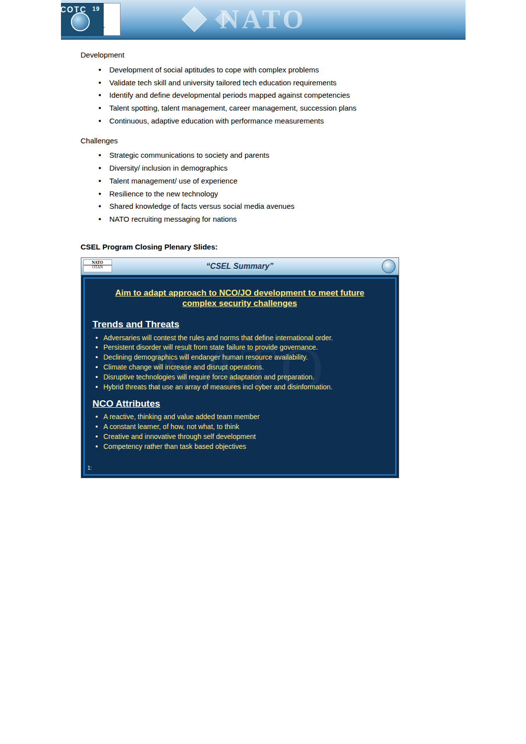NATO
NATO
OTAN
COTC 19
Development
Development of social aptitudes to cope with complex problems
Validate tech skill and university tailored tech education requirements
Identify and define developmental periods mapped against competencies
Talent spotting, talent management, career management, succession plans
Continuous, adaptive education with performance measurements
Challenges
Strategic communications to society and parents
Diversity/ inclusion in demographics
Talent management/ use of experience
Resilience to the new technology
Shared knowledge of facts versus social media avenues
NATO recruiting messaging for nations
CSEL Program Closing Plenary Slides:
NATOOTAN
NATO
“CSEL Summary”
NATO
Aim to adapt approach to NCO/JO development to meet future complex security challenges
Trends and Threats
Adversaries will contest the rules and norms that define international order.
Persistent disorder will result from state failure to provide governance.
Declining demographics will endanger human resource availability.
Climate change will increase and disrupt operations.
Disruptive technologies will require force adaptation and preparation.
Hybrid threats that use an array of measures incl cyber and disinformation.
NCO Attributes
A reactive, thinking and value added team member
A constant learner, of how, not what, to think
Creative and innovative through self development
Competency rather than task based objectives
1: